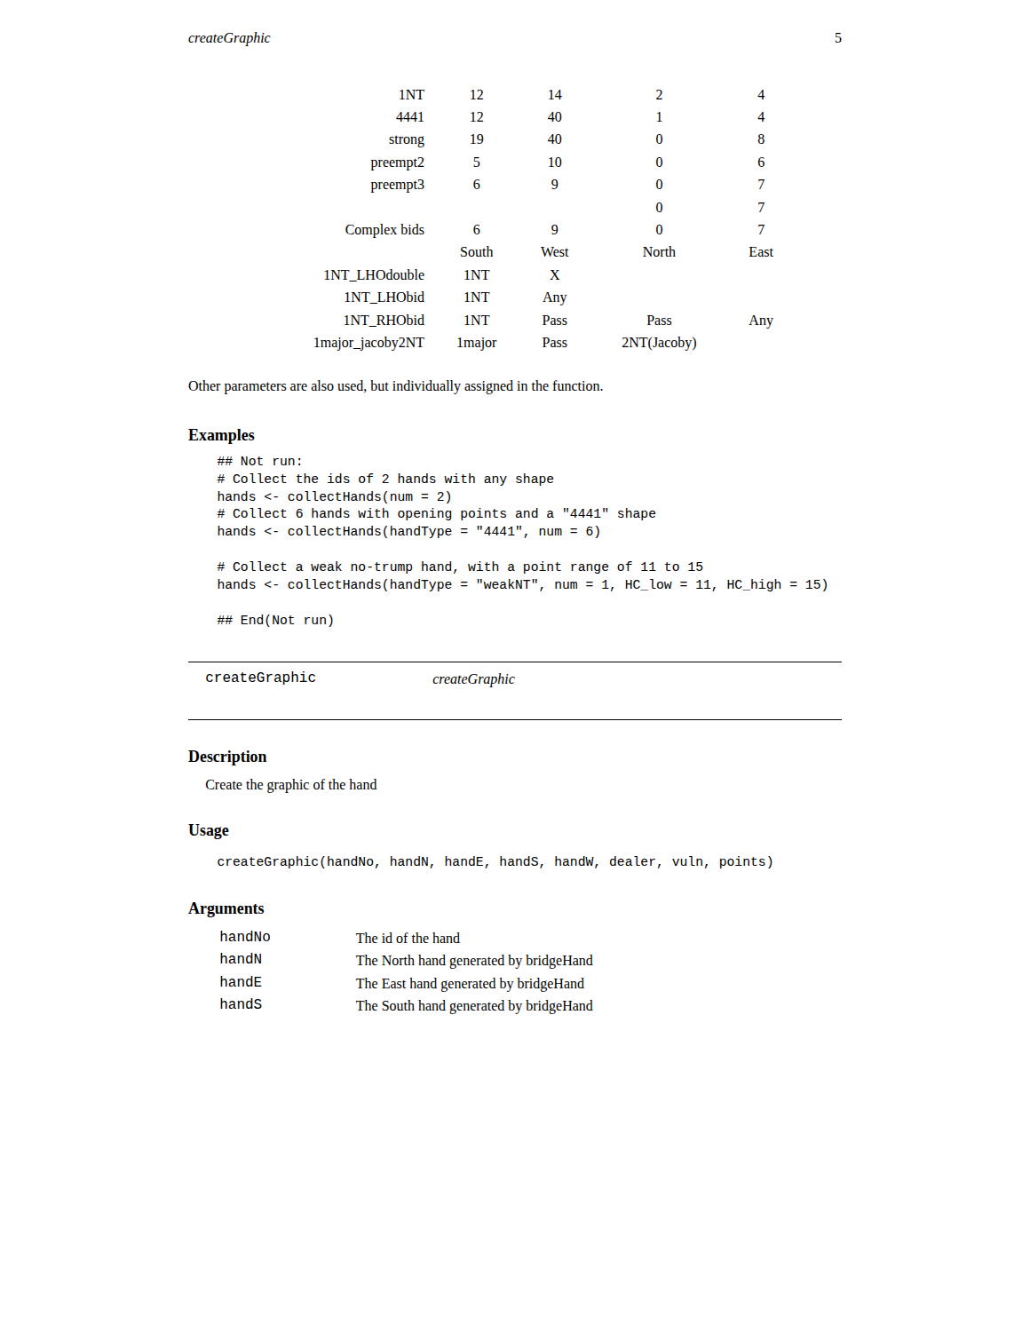createGraphic 5
| 1NT | 12 | 14 | 2 | 4 |
| 4441 | 12 | 40 | 1 | 4 |
| strong | 19 | 40 | 0 | 8 |
| preempt2 | 5 | 10 | 0 | 6 |
| preempt3 | 6 | 9 | 0 | 7 |
| | | | 0 | 7 |
| Complex bids | 6 | 9 | 0 | 7 |
| | South | West | North | East |
| 1NT_LHOdouble | 1NT | X | | |
| 1NT_LHObid | 1NT | Any | | |
| 1NT_RHObid | 1NT | Pass | Pass | Any |
| 1major_jacoby2NT | 1major | Pass | 2NT(Jacoby) | |
Other parameters are also used, but individually assigned in the function.
Examples
## Not run: 
# Collect the ids of 2 hands with any shape
hands <- collectHands(num = 2)
# Collect 6 hands with opening points and a "4441" shape
hands <- collectHands(handType = "4441", num = 6)

# Collect a weak no-trump hand, with a point range of 11 to 15
hands <- collectHands(handType = "weakNT", num = 1, HC_low = 11, HC_high = 15)

## End(Not run)
createGraphic createGraphic
Description
Create the graphic of the hand
Usage
createGraphic(handNo, handN, handE, handS, handW, dealer, vuln, points)
Arguments
| handNo | The id of the hand |
| handN | The North hand generated by bridgeHand |
| handE | The East hand generated by bridgeHand |
| handS | The South hand generated by bridgeHand |